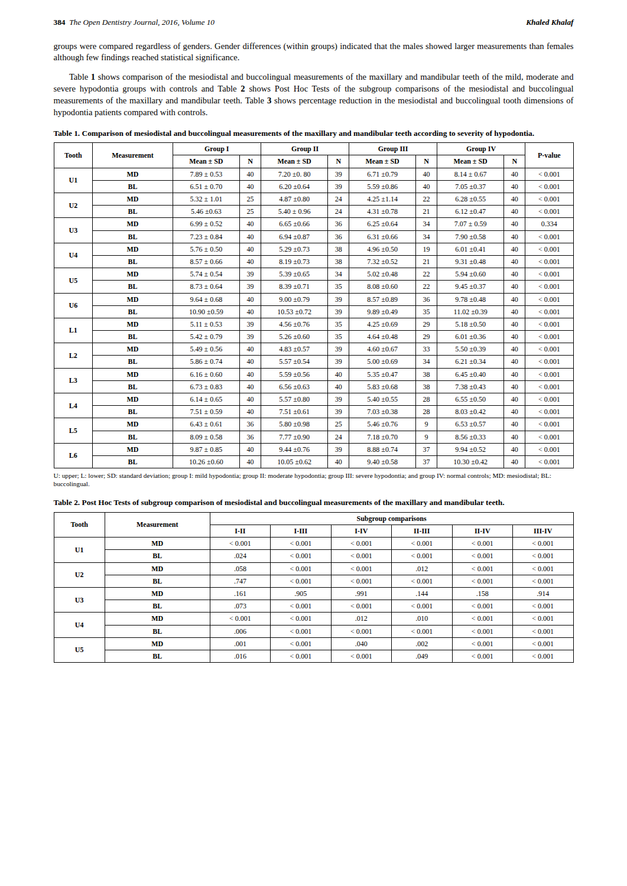384 The Open Dentistry Journal, 2016, Volume 10
Khaled Khalaf
groups were compared regardless of genders. Gender differences (within groups) indicated that the males showed larger measurements than females although few findings reached statistical significance.
Table 1 shows comparison of the mesiodistal and buccolingual measurements of the maxillary and mandibular teeth of the mild, moderate and severe hypodontia groups with controls and Table 2 shows Post Hoc Tests of the subgroup comparisons of the mesiodistal and buccolingual measurements of the maxillary and mandibular teeth. Table 3 shows percentage reduction in the mesiodistal and buccolingual tooth dimensions of hypodontia patients compared with controls.
Table 1. Comparison of mesiodistal and buccolingual measurements of the maxillary and mandibular teeth according to severity of hypodontia.
| Tooth | Measurement | Group I | Group II | Group III | Group IV | P-value |
| --- | --- | --- | --- | --- | --- | --- |
| Mean ± SD | N | Mean ± SD | N | Mean ± SD | N | Mean ± SD | N |
| U1 | MD | 7.89 ± 0.53 | 40 | 7.20 ±0. 80 | 39 | 6.71 ±0.79 | 40 | 8.14 ± 0.67 | 40 | < 0.001 |
| BL | 6.51 ± 0.70 | 40 | 6.20 ±0.64 | 39 | 5.59 ±0.86 | 40 | 7.05 ±0.37 | 40 | < 0.001 |
| U2 | MD | 5.32 ± 1.01 | 25 | 4.87 ±0.80 | 24 | 4.25 ±1.14 | 22 | 6.28 ±0.55 | 40 | < 0.001 |
| BL | 5.46 ±0.63 | 25 | 5.40 ± 0.96 | 24 | 4.31 ±0.78 | 21 | 6.12 ±0.47 | 40 | < 0.001 |
| U3 | MD | 6.99 ± 0.52 | 40 | 6.65 ±0.66 | 36 | 6.25 ±0.64 | 34 | 7.07 ± 0.59 | 40 | 0.334 |
| BL | 7.23 ± 0.84 | 40 | 6.94 ±0.87 | 36 | 6.31 ±0.66 | 34 | 7.90 ±0.58 | 40 | < 0.001 |
| U4 | MD | 5.76 ± 0.50 | 40 | 5.29 ±0.73 | 38 | 4.96 ±0.50 | 19 | 6.01 ±0.41 | 40 | < 0.001 |
| BL | 8.57 ± 0.66 | 40 | 8.19 ±0.73 | 38 | 7.32 ±0.52 | 21 | 9.31 ±0.48 | 40 | < 0.001 |
| U5 | MD | 5.74 ± 0.54 | 39 | 5.39 ±0.65 | 34 | 5.02 ±0.48 | 22 | 5.94 ±0.60 | 40 | < 0.001 |
| BL | 8.73 ± 0.64 | 39 | 8.39 ±0.71 | 35 | 8.08 ±0.60 | 22 | 9.45 ±0.37 | 40 | < 0.001 |
| U6 | MD | 9.64 ± 0.68 | 40 | 9.00 ±0.79 | 39 | 8.57 ±0.89 | 36 | 9.78 ±0.48 | 40 | < 0.001 |
| BL | 10.90 ±0.59 | 40 | 10.53 ±0.72 | 39 | 9.89 ±0.49 | 35 | 11.02 ±0.39 | 40 | < 0.001 |
| L1 | MD | 5.11 ± 0.53 | 39 | 4.56 ±0.76 | 35 | 4.25 ±0.69 | 29 | 5.18 ±0.50 | 40 | < 0.001 |
| BL | 5.42 ± 0.79 | 39 | 5.26 ±0.60 | 35 | 4.64 ±0.48 | 29 | 6.01 ±0.36 | 40 | < 0.001 |
| L2 | MD | 5.49 ± 0.56 | 40 | 4.83 ±0.57 | 39 | 4.60 ±0.67 | 33 | 5.50 ±0.39 | 40 | < 0.001 |
| BL | 5.86 ± 0.74 | 40 | 5.57 ±0.54 | 39 | 5.00 ±0.69 | 34 | 6.21 ±0.34 | 40 | < 0.001 |
| L3 | MD | 6.16 ± 0.60 | 40 | 5.59 ±0.56 | 40 | 5.35 ±0.47 | 38 | 6.45 ±0.40 | 40 | < 0.001 |
| BL | 6.73 ± 0.83 | 40 | 6.56 ±0.63 | 40 | 5.83 ±0.68 | 38 | 7.38 ±0.43 | 40 | < 0.001 |
| L4 | MD | 6.14 ± 0.65 | 40 | 5.57 ±0.80 | 39 | 5.40 ±0.55 | 28 | 6.55 ±0.50 | 40 | < 0.001 |
| BL | 7.51 ± 0.59 | 40 | 7.51 ±0.61 | 39 | 7.03 ±0.38 | 28 | 8.03 ±0.42 | 40 | < 0.001 |
| L5 | MD | 6.43 ± 0.61 | 36 | 5.80 ±0.98 | 25 | 5.46 ±0.76 | 9 | 6.53 ±0.57 | 40 | < 0.001 |
| BL | 8.09 ± 0.58 | 36 | 7.77 ±0.90 | 24 | 7.18 ±0.70 | 9 | 8.56 ±0.33 | 40 | < 0.001 |
| L6 | MD | 9.87 ± 0.85 | 40 | 9.44 ±0.76 | 39 | 8.88 ±0.74 | 37 | 9.94 ±0.52 | 40 | < 0.001 |
| BL | 10.26 ±0.60 | 40 | 10.05 ±0.62 | 40 | 9.40 ±0.58 | 37 | 10.30 ±0.42 | 40 | < 0.001 |
U: upper; L: lower; SD: standard deviation; group I: mild hypodontia; group II: moderate hypodontia; group III: severe hypodontia; and group IV: normal controls; MD: mesiodistal; BL: buccolingual.
Table 2. Post Hoc Tests of subgroup comparison of mesiodistal and buccolingual measurements of the maxillary and mandibular teeth.
| Tooth | Measurement | Subgroup comparisons |
| --- | --- | --- |
| I-II | I-III | I-IV | II-III | II-IV | III-IV |
| U1 | MD | < 0.001 | < 0.001 | < 0.001 | < 0.001 | < 0.001 | < 0.001 |
| BL | .024 | < 0.001 | < 0.001 | < 0.001 | < 0.001 | < 0.001 |
| U2 | MD | .058 | < 0.001 | < 0.001 | .012 | < 0.001 | < 0.001 |
| BL | .747 | < 0.001 | < 0.001 | < 0.001 | < 0.001 | < 0.001 |
| U3 | MD | .161 | .905 | .991 | .144 | .158 | .914 |
| BL | .073 | < 0.001 | < 0.001 | < 0.001 | < 0.001 | < 0.001 |
| U4 | MD | < 0.001 | < 0.001 | .012 | .010 | < 0.001 | < 0.001 |
| BL | .006 | < 0.001 | < 0.001 | < 0.001 | < 0.001 | < 0.001 |
| U5 | MD | .001 | < 0.001 | .040 | .002 | < 0.001 | < 0.001 |
| BL | .016 | < 0.001 | < 0.001 | .049 | < 0.001 | < 0.001 |